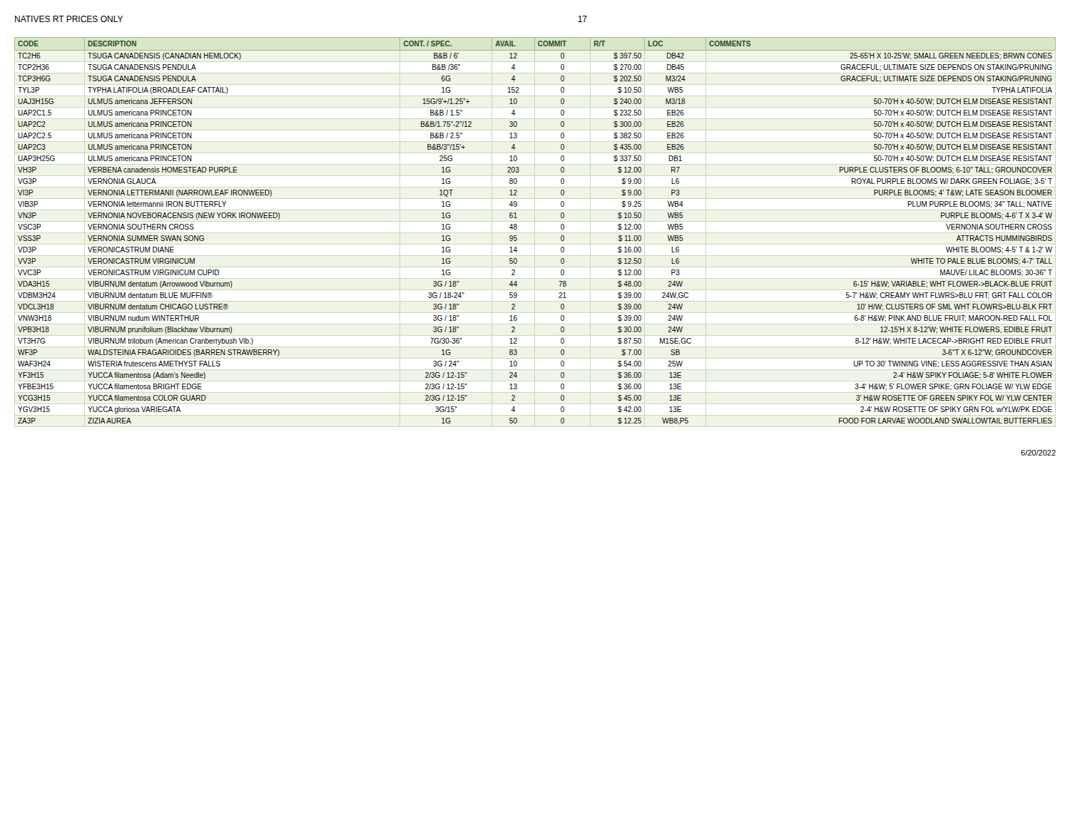NATIVES RT PRICES ONLY 17
| CODE | DESCRIPTION | CONT. / SPEC. | AVAIL | COMMIT | R/T | LOC | COMMENTS |
| --- | --- | --- | --- | --- | --- | --- | --- |
| TC2H6 | TSUGA CANADENSIS (CANADIAN HEMLOCK) | B&B / 6' | 12 | 0 | $ 397.50 | DB42 | 25-65'H X 10-25'W; SMALL GREEN NEEDLES; BRWN CONES |
| TCP2H36 | TSUGA CANADENSIS PENDULA | B&B /36" | 4 | 0 | $ 270.00 | DB45 | GRACEFUL; ULTIMATE SIZE DEPENDS ON STAKING/PRUNING |
| TCP3H6G | TSUGA CANADENSIS PENDULA | 6G | 4 | 0 | $ 202.50 | M3/24 | GRACEFUL; ULTIMATE SIZE DEPENDS ON STAKING/PRUNING |
| TYL3P | TYPHA LATIFOLIA (BROADLEAF CATTAIL) | 1G | 152 | 0 | $ 10.50 | WB5 | TYPHA LATIFOLIA |
| UAJ3H15G | ULMUS americana JEFFERSON | 15G/9'+/1.25"+ | 10 | 0 | $ 240.00 | M3/18 | 50-70'H x 40-50'W; DUTCH ELM DISEASE RESISTANT |
| UAP2C1.5 | ULMUS americana PRINCETON | B&B / 1.5" | 4 | 0 | $ 232.50 | EB26 | 50-70'H x 40-50'W; DUTCH ELM DISEASE RESISTANT |
| UAP2C2 | ULMUS americana PRINCETON | B&B/1.75"-2"/12 | 30 | 0 | $ 300.00 | EB26 | 50-70'H x 40-50'W; DUTCH ELM DISEASE RESISTANT |
| UAP2C2.5 | ULMUS americana PRINCETON | B&B / 2.5" | 13 | 0 | $ 382.50 | EB26 | 50-70'H x 40-50'W; DUTCH ELM DISEASE RESISTANT |
| UAP2C3 | ULMUS americana PRINCETON | B&B/3"/15'+ | 4 | 0 | $ 435.00 | EB26 | 50-70'H x 40-50'W; DUTCH ELM DISEASE RESISTANT |
| UAP3H25G | ULMUS americana PRINCETON | 25G | 10 | 0 | $ 337.50 | DB1 | 50-70'H x 40-50'W; DUTCH ELM DISEASE RESISTANT |
| VH3P | VERBENA canadensis HOMESTEAD PURPLE | 1G | 203 | 0 | $ 12.00 | R7 | PURPLE CLUSTERS OF BLOOMS; 6-10" TALL; GROUNDCOVER |
| VG3P | VERNONIA GLAUCA | 1G | 80 | 0 | $ 9.00 | L6 | ROYAL PURPLE BLOOMS W/ DARK GREEN FOLIAGE; 3-5' T |
| VI3P | VERNONIA LETTERMANII (NARROWLEAF IRONWEED) | 1QT | 12 | 0 | $ 9.00 | P3 | PURPLE BLOOMS; 4' T&W; LATE SEASON BLOOMER |
| VIB3P | VERNONIA lettermannii IRON BUTTERFLY | 1G | 49 | 0 | $ 9.25 | WB4 | PLUM PURPLE BLOOMS; 34" TALL; NATIVE |
| VN3P | VERNONIA NOVEBORACENSIS (NEW YORK IRONWEED) | 1G | 61 | 0 | $ 10.50 | WB5 | PURPLE BLOOMS; 4-6' T X 3-4' W |
| VSC3P | VERNONIA SOUTHERN CROSS | 1G | 48 | 0 | $ 12.00 | WB5 | VERNONIA SOUTHERN CROSS |
| VSS3P | VERNONIA SUMMER SWAN SONG | 1G | 95 | 0 | $ 11.00 | WB5 | ATTRACTS HUMMINGBIRDS |
| VD3P | VERONICASTRUM DIANE | 1G | 14 | 0 | $ 16.00 | L6 | WHITE BLOOMS; 4-5' T & 1-2' W |
| VV3P | VERONICASTRUM VIRGINICUM | 1G | 50 | 0 | $ 12.50 | L6 | WHITE TO PALE BLUE BLOOMS; 4-7' TALL |
| VVC3P | VERONICASTRUM VIRGINICUM CUPID | 1G | 2 | 0 | $ 12.00 | P3 | MAUVE/ LILAC BLOOMS; 30-36" T |
| VDA3H15 | VIBURNUM dentatum (Arrowwood Viburnum) | 3G / 18" | 44 | 78 | $ 48.00 | 24W | 6-15' H&W; VARIABLE; WHT FLOWER->BLACK-BLUE FRUIT |
| VDBM3H24 | VIBURNUM dentatum BLUE MUFFIN® | 3G / 18-24" | 59 | 21 | $ 39.00 | 24W,GC | 5-7' H&W; CREAMY WHT FLWRS>BLU FRT; GRT FALL COLOR |
| VDCL3H18 | VIBURNUM dentatum CHICAGO LUSTRE® | 3G / 18" | 2 | 0 | $ 39.00 | 24W | 10' H/W; CLUSTERS OF SML WHT FLOWRS>BLU-BLK FRT |
| VNW3H18 | VIBURNUM nudum WINTERTHUR | 3G / 18" | 16 | 0 | $ 39.00 | 24W | 6-8' H&W; PINK AND BLUE FRUIT; MAROON-RED FALL FOL |
| VPB3H18 | VIBURNUM prunifolium (Blackhaw Viburnum) | 3G / 18" | 2 | 0 | $ 30.00 | 24W | 12-15'H X 8-12'W; WHITE FLOWERS, EDIBLE FRUIT |
| VT3H7G | VIBURNUM trilobum (American Cranberrybush Vib.) | 7G/30-36" | 12 | 0 | $ 87.50 | M1SE,GC | 8-12' H&W; WHITE LACECAP->BRIGHT RED EDIBLE FRUIT |
| WF3P | WALDSTEINIA FRAGARIOIDES (BARREN STRAWBERRY) | 1G | 83 | 0 | $ 7.00 | SB | 3-6"T X 6-12"W; GROUNDCOVER |
| WAF3H24 | WISTERIA frutescens AMETHYST FALLS | 3G / 24" | 10 | 0 | $ 54.00 | 25W | UP TO 30' TWINING VINE; LESS AGGRESSIVE THAN ASIAN |
| YF3H15 | YUCCA filamentosa (Adam's Needle) | 2/3G / 12-15" | 24 | 0 | $ 36.00 | 13E | 2-4' H&W SPIKY FOLIAGE; 5-8' WHITE FLOWER |
| YFBE3H15 | YUCCA filamentosa BRIGHT EDGE | 2/3G / 12-15" | 13 | 0 | $ 36.00 | 13E | 3-4' H&W; 5' FLOWER SPIKE; GRN FOLIAGE W/ YLW EDGE |
| YCG3H15 | YUCCA filamentosa COLOR GUARD | 2/3G / 12-15" | 2 | 0 | $ 45.00 | 13E | 3' H&W ROSETTE OF GREEN SPIKY FOL W/ YLW CENTER |
| YGV3H15 | YUCCA gloriosa VARIEGATA | 3G/15" | 4 | 0 | $ 42.00 | 13E | 2-4' H&W ROSETTE OF SPIKY GRN FOL w/YLW/PK EDGE |
| ZA3P | ZIZIA AUREA | 1G | 50 | 0 | $ 12.25 | WB8,P5 | FOOD FOR LARVAE WOODLAND SWALLOWTAIL BUTTERFLIES |
6/20/2022